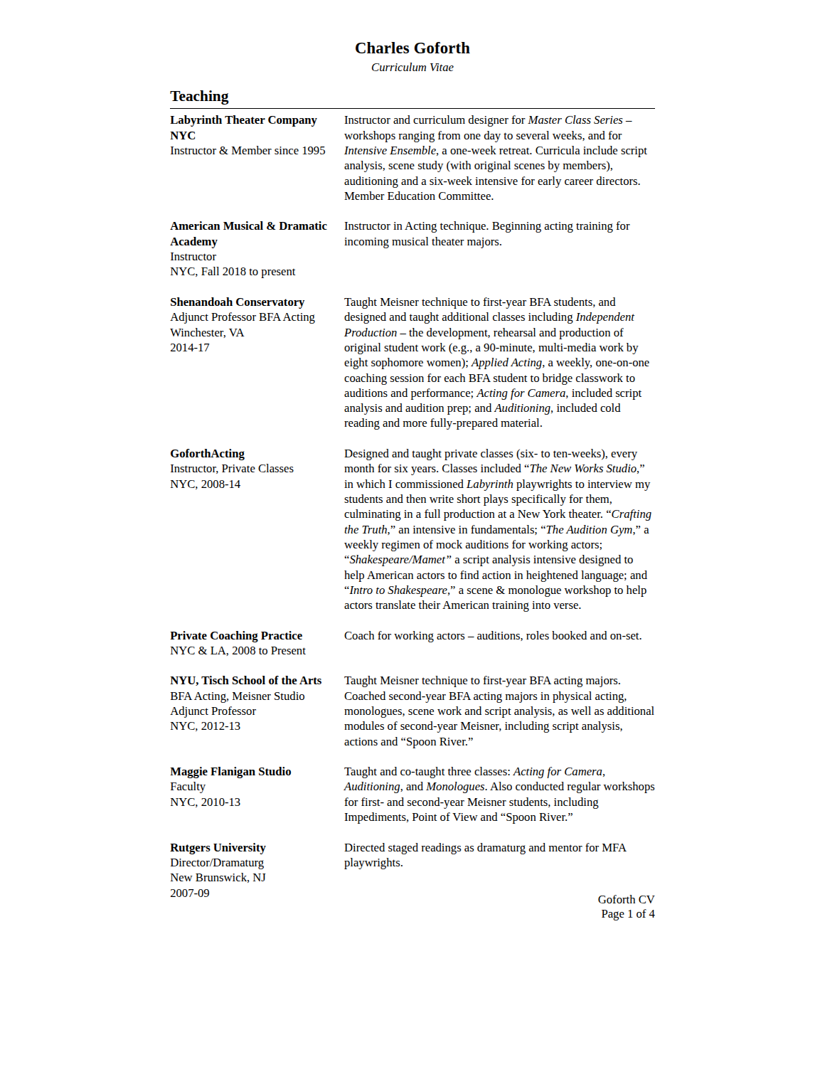Charles Goforth
Curriculum Vitae
Teaching
| Labyrinth Theater Company NYC Instructor & Member since 1995 | Instructor and curriculum designer for Master Class Series – workshops ranging from one day to several weeks, and for Intensive Ensemble , a one-week retreat. Curricula include script analysis, scene study (with original scenes by members), auditioning and a six-week intensive for early career directors. Member Education Committee. |
| American Musical & Dramatic Academy Instructor NYC, Fall 2018 to present | Instructor in Acting technique. Beginning acting training for incoming musical theater majors. |
| Shenandoah Conservatory Adjunct Professor BFA Acting Winchester, VA 2014-17 | Taught Meisner technique to first-year BFA students, and designed and taught additional classes including Independent Production – the development, rehearsal and production of original student work (e.g., a 90-minute, multi-media work by eight sophomore women); Applied Acting , a weekly, one-on-one coaching session for each BFA student to bridge classwork to auditions and performance; Acting for Camera , included script analysis and audition prep; and Auditioning , included cold reading and more fully-prepared material. |
| GoforthActing Instructor, Private Classes NYC, 2008-14 | Designed and taught private classes (six- to ten-weeks), every month for six years. Classes included “ The New Works Studio ,” in which I commissioned Labyrinth playwrights to interview my students and then write short plays specifically for them, culminating in a full production at a New York theater. “ Crafting the Truth ,” an intensive in fundamentals; “ The Audition Gym ,” a weekly regimen of mock auditions for working actors; “ Shakespeare/Mamet” a script analysis intensive designed to help American actors to find action in heightened language; and “ Intro to Shakespeare ,” a scene & monologue workshop to help actors translate their American training into verse. |
| Private Coaching Practice NYC & LA, 2008 to Present | Coach for working actors – auditions, roles booked and on-set. |
| NYU, Tisch School of the Arts BFA Acting, Meisner Studio Adjunct Professor NYC, 2012-13 | Taught Meisner technique to first-year BFA acting majors. Coached second-year BFA acting majors in physical acting, monologues, scene work and script analysis, as well as additional modules of second-year Meisner, including script analysis, actions and “Spoon River.” |
| Maggie Flanigan Studio Faculty NYC, 2010-13 | Taught and co-taught three classes: Acting for Camera , Auditioning , and Monologues . Also conducted regular workshops for first- and second-year Meisner students, including Impediments, Point of View and “Spoon River.” |
| Rutgers University Director/Dramaturg New Brunswick, NJ 2007-09 | Directed staged readings as dramaturg and mentor for MFA playwrights. |
Goforth CV
Page 1 of 4